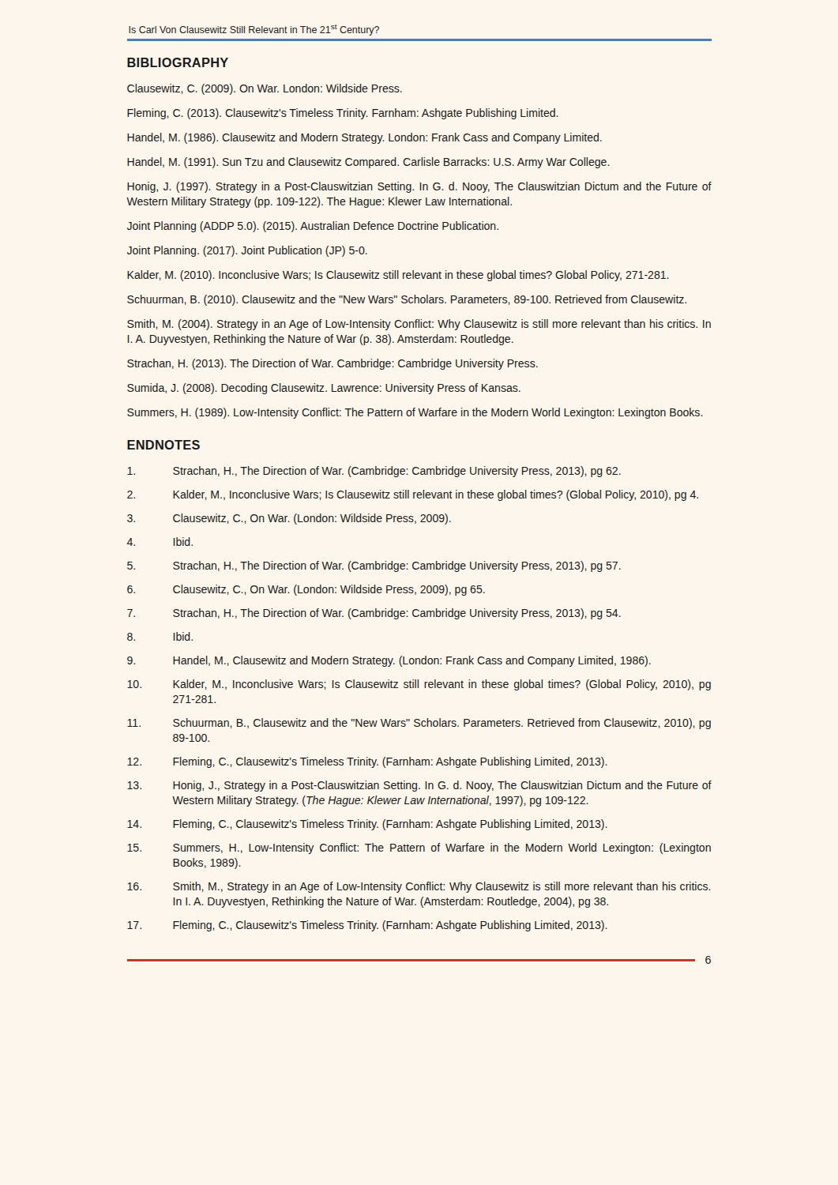Is Carl Von Clausewitz Still Relevant in The 21st Century?
BIBLIOGRAPHY
Clausewitz, C. (2009). On War. London: Wildside Press.
Fleming, C. (2013). Clausewitz's Timeless Trinity. Farnham: Ashgate Publishing Limited.
Handel, M. (1986). Clausewitz and Modern Strategy. London: Frank Cass and Company Limited.
Handel, M. (1991). Sun Tzu and Clausewitz Compared. Carlisle Barracks: U.S. Army War College.
Honig, J. (1997). Strategy in a Post-Clauswitzian Setting. In G. d. Nooy, The Clauswitzian Dictum and the Future of Western Military Strategy (pp. 109-122). The Hague: Klewer Law International.
Joint Planning (ADDP 5.0). (2015). Australian Defence Doctrine Publication.
Joint Planning. (2017). Joint Publication (JP) 5-0.
Kalder, M. (2010). Inconclusive Wars; Is Clausewitz still relevant in these global times? Global Policy, 271-281.
Schuurman, B. (2010). Clausewitz and the "New Wars" Scholars. Parameters, 89-100. Retrieved from Clausewitz.
Smith, M. (2004). Strategy in an Age of Low-Intensity Conflict: Why Clausewitz is still more relevant than his critics. In I. A. Duyvestyen, Rethinking the Nature of War (p. 38). Amsterdam: Routledge.
Strachan, H. (2013). The Direction of War. Cambridge: Cambridge University Press.
Sumida, J. (2008). Decoding Clausewitz. Lawrence: University Press of Kansas.
Summers, H. (1989). Low-Intensity Conflict: The Pattern of Warfare in the Modern World Lexington: Lexington Books.
ENDNOTES
Strachan, H., The Direction of War. (Cambridge: Cambridge University Press, 2013), pg 62.
Kalder, M., Inconclusive Wars; Is Clausewitz still relevant in these global times? (Global Policy, 2010), pg 4.
Clausewitz, C., On War. (London: Wildside Press, 2009).
Ibid.
Strachan, H., The Direction of War. (Cambridge: Cambridge University Press, 2013), pg 57.
Clausewitz, C., On War. (London: Wildside Press, 2009), pg 65.
Strachan, H., The Direction of War. (Cambridge: Cambridge University Press, 2013), pg 54.
Ibid.
Handel, M., Clausewitz and Modern Strategy. (London: Frank Cass and Company Limited, 1986).
Kalder, M., Inconclusive Wars; Is Clausewitz still relevant in these global times? (Global Policy, 2010), pg 271-281.
Schuurman, B., Clausewitz and the "New Wars" Scholars. Parameters. Retrieved from Clausewitz, 2010), pg 89-100.
Fleming, C., Clausewitz's Timeless Trinity. (Farnham: Ashgate Publishing Limited, 2013).
Honig, J., Strategy in a Post-Clauswitzian Setting. In G. d. Nooy, The Clauswitzian Dictum and the Future of Western Military Strategy. (The Hague: Klewer Law International, 1997), pg 109-122.
Fleming, C., Clausewitz's Timeless Trinity. (Farnham: Ashgate Publishing Limited, 2013).
Summers, H., Low-Intensity Conflict: The Pattern of Warfare in the Modern World Lexington: (Lexington Books, 1989).
Smith, M., Strategy in an Age of Low-Intensity Conflict: Why Clausewitz is still more relevant than his critics. In I. A. Duyvestyen, Rethinking the Nature of War. (Amsterdam: Routledge, 2004), pg 38.
Fleming, C., Clausewitz's Timeless Trinity. (Farnham: Ashgate Publishing Limited, 2013).
6